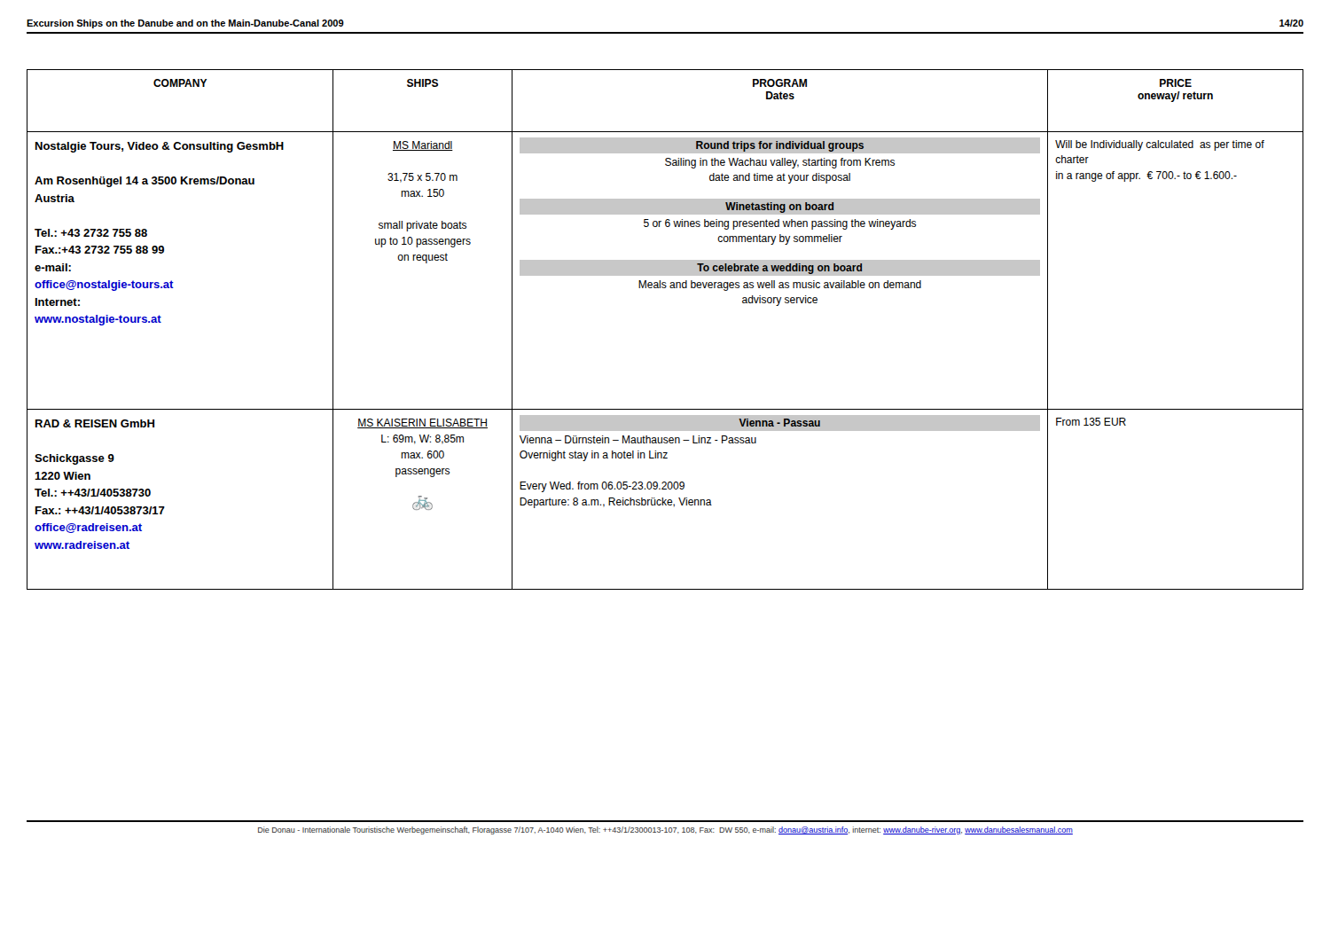Excursion Ships on the Danube and on the Main-Danube-Canal 2009 14/20
| COMPANY | SHIPS | PROGRAM Dates | PRICE oneway/ return |
| --- | --- | --- | --- |
| Nostalgie Tours, Video & Consulting GesmbH Am Rosenhügel 14 a 3500 Krems/Donau Austria Tel.: +43 2732 755 88 Fax.:+43 2732 755 88 99 e-mail: office@nostalgie-tours.at Internet: www.nostalgie-tours.at | MS Mariandl 31,75 x 5.70 m max. 150 small private boats up to 10 passengers on request | Round trips for individual groups Sailing in the Wachau valley, starting from Krems date and time at your disposal Winetasting on board 5 or 6 wines being presented when passing the wineyards commentary by sommelier To celebrate a wedding on board Meals and beverages as well as music available on demand advisory service | Will be Individually calculated as per time of charter in a range of appr. € 700.- to € 1.600.- |
| RAD & REISEN GmbH Schickgasse 9 1220 Wien Tel.: ++43/1/40538730 Fax.: ++43/1/4053873/17 office@radreisen.at www.radreisen.at | MS KAISERIN ELISABETH L: 69m, W: 8,85m max. 600 passengers 🚲 | Vienna - Passau Vienna – Dürnstein – Mauthausen – Linz - Passau Overnight stay in a hotel in Linz Every Wed. from 06.05-23.09.2009 Departure: 8 a.m., Reichsbrücke, Vienna | From 135 EUR |
Die Donau - Internationale Touristische Werbegemeinschaft, Floragasse 7/107, A-1040 Wien, Tel: ++43/1/2300013-107, 108, Fax: DW 550, e-mail: donau@austria.info, internet: www.danube-river.org, www.danubesalesmanual.com